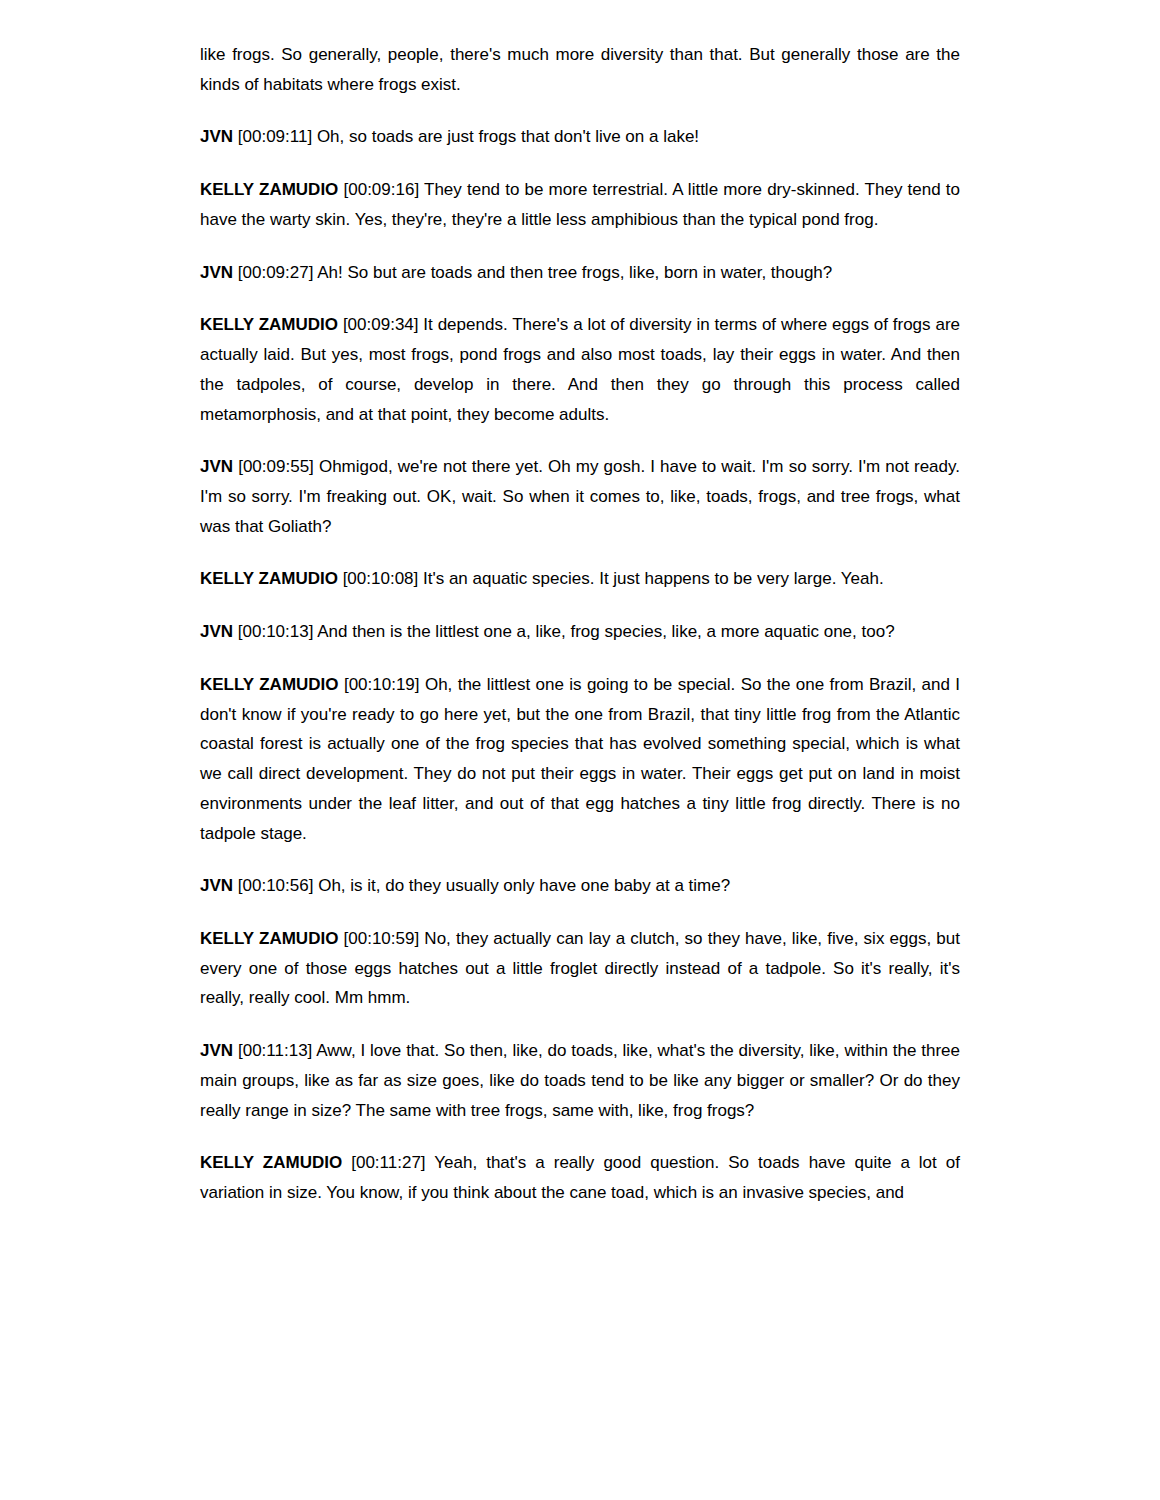like frogs. So generally, people, there's much more diversity than that. But generally those are the kinds of habitats where frogs exist.
JVN [00:09:11] Oh, so toads are just frogs that don't live on a lake!
KELLY ZAMUDIO [00:09:16] They tend to be more terrestrial. A little more dry-skinned. They tend to have the warty skin. Yes, they're, they're a little less amphibious than the typical pond frog.
JVN [00:09:27] Ah! So but are toads and then tree frogs, like, born in water, though?
KELLY ZAMUDIO [00:09:34] It depends. There's a lot of diversity in terms of where eggs of frogs are actually laid. But yes, most frogs, pond frogs and also most toads, lay their eggs in water. And then the tadpoles, of course, develop in there. And then they go through this process called metamorphosis, and at that point, they become adults.
JVN [00:09:55] Ohmigod, we're not there yet. Oh my gosh. I have to wait. I'm so sorry. I'm not ready. I'm so sorry. I'm freaking out. OK, wait. So when it comes to, like, toads, frogs, and tree frogs, what was that Goliath?
KELLY ZAMUDIO [00:10:08] It's an aquatic species. It just happens to be very large. Yeah.
JVN [00:10:13] And then is the littlest one a, like, frog species, like, a more aquatic one, too?
KELLY ZAMUDIO [00:10:19] Oh, the littlest one is going to be special. So the one from Brazil, and I don't know if you're ready to go here yet, but the one from Brazil, that tiny little frog from the Atlantic coastal forest is actually one of the frog species that has evolved something special, which is what we call direct development. They do not put their eggs in water. Their eggs get put on land in moist environments under the leaf litter, and out of that egg hatches a tiny little frog directly. There is no tadpole stage.
JVN [00:10:56] Oh, is it, do they usually only have one baby at a time?
KELLY ZAMUDIO [00:10:59] No, they actually can lay a clutch, so they have, like, five, six eggs, but every one of those eggs hatches out a little froglet directly instead of a tadpole. So it's really, it's really, really cool. Mm hmm.
JVN [00:11:13] Aww, I love that. So then, like, do toads, like, what's the diversity, like, within the three main groups, like as far as size goes, like do toads tend to be like any bigger or smaller? Or do they really range in size? The same with tree frogs, same with, like, frog frogs?
KELLY ZAMUDIO [00:11:27] Yeah, that's a really good question. So toads have quite a lot of variation in size. You know, if you think about the cane toad, which is an invasive species, and